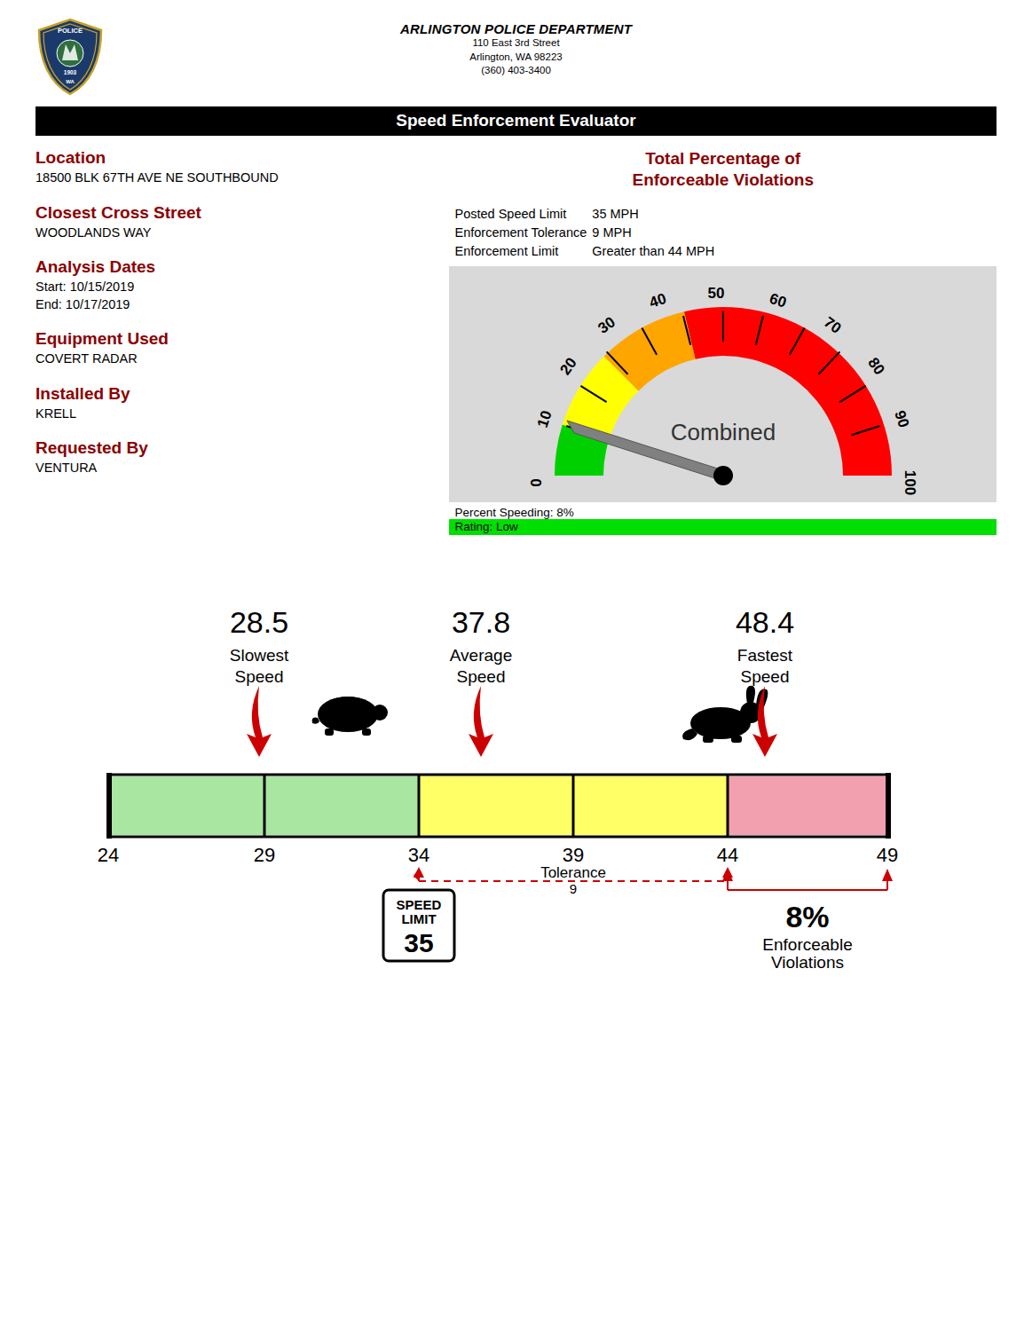POLICE 1903 WA
ARLINGTON POLICE DEPARTMENT
110 East 3rd Street
Arlington, WA 98223
(360) 403-3400
Speed Enforcement Evaluator
Location
18500 BLK 67TH AVE NE SOUTHBOUND
Closest Cross Street
WOODLANDS WAY
Analysis Dates
Start: 10/15/2019 End: 10/17/2019
Equipment Used
COVERT RADAR
Installed By
KRELL
Requested By
VENTURA
Total Percentage of
Enforceable Violations
| Posted Speed Limit | 35 MPH |
| Enforcement Tolerance | 9 MPH |
| Enforcement Limit | Greater than 44 MPH |
0 10 20 30 40 50 60 70 80 90 100 Combined
Percent Speeding: 8%
Rating: Low
28.5 Slowest Speed 37.8 Average Speed 48.4 Fastest Speed 24 29 34 39 44 49 Tolerance 9 SPEED LIMIT 35 8% Enforceable Violations